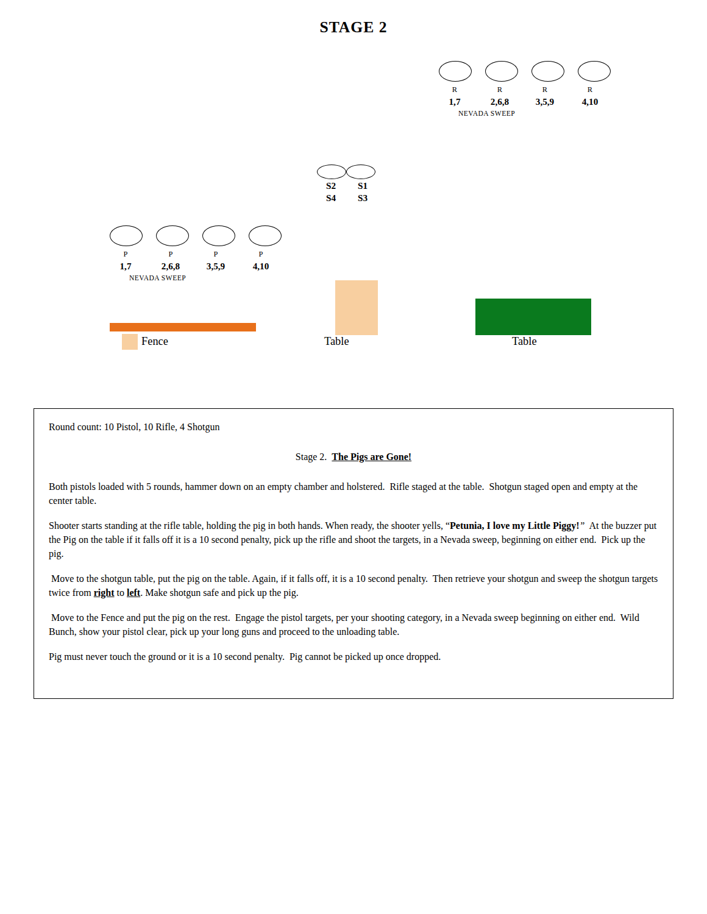STAGE 2
RRRR
1,72,6,83,5,94,10
NEVADA SWEEP
S2 S1
S4 S3
PPPP
1,72,6,83,5,94,10
NEVADA SWEEP
Fence
Table
Table
Round count: 10 Pistol, 10 Rifle, 4 Shotgun
Stage 2. The Pigs are Gone!
Both pistols loaded with 5 rounds, hammer down on an empty chamber and holstered. Rifle staged at the table. Shotgun staged open and empty at the center table.
Shooter starts standing at the rifle table, holding the pig in both hands. When ready, the shooter yells, “Petunia, I love my Little Piggy!” At the buzzer put the Pig on the table if it falls off it is a 10 second penalty, pick up the rifle and shoot the targets, in a Nevada sweep, beginning on either end. Pick up the pig.
Move to the shotgun table, put the pig on the table. Again, if it falls off, it is a 10 second penalty. Then retrieve your shotgun and sweep the shotgun targets twice from right to left. Make shotgun safe and pick up the pig.
Move to the Fence and put the pig on the rest. Engage the pistol targets, per your shooting category, in a Nevada sweep beginning on either end. Wild Bunch, show your pistol clear, pick up your long guns and proceed to the unloading table.
Pig must never touch the ground or it is a 10 second penalty. Pig cannot be picked up once dropped.